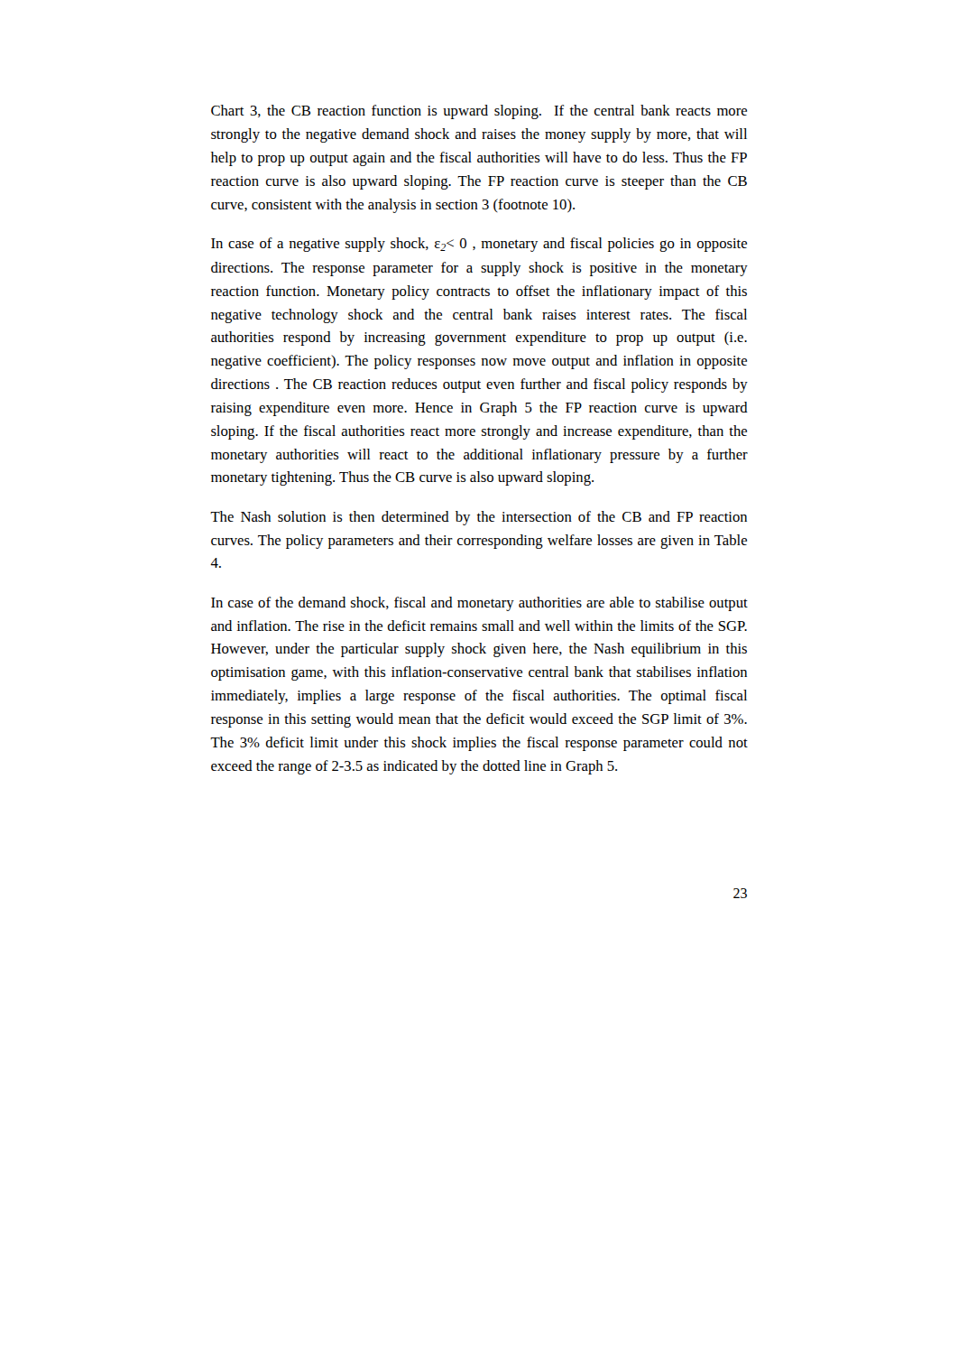Chart 3, the CB reaction function is upward sloping. If the central bank reacts more strongly to the negative demand shock and raises the money supply by more, that will help to prop up output again and the fiscal authorities will have to do less. Thus the FP reaction curve is also upward sloping. The FP reaction curve is steeper than the CB curve, consistent with the analysis in section 3 (footnote 10).
In case of a negative supply shock, ε2< 0 , monetary and fiscal policies go in opposite directions. The response parameter for a supply shock is positive in the monetary reaction function. Monetary policy contracts to offset the inflationary impact of this negative technology shock and the central bank raises interest rates. The fiscal authorities respond by increasing government expenditure to prop up output (i.e. negative coefficient). The policy responses now move output and inflation in opposite directions . The CB reaction reduces output even further and fiscal policy responds by raising expenditure even more. Hence in Graph 5 the FP reaction curve is upward sloping. If the fiscal authorities react more strongly and increase expenditure, than the monetary authorities will react to the additional inflationary pressure by a further monetary tightening. Thus the CB curve is also upward sloping.
The Nash solution is then determined by the intersection of the CB and FP reaction curves. The policy parameters and their corresponding welfare losses are given in Table 4.
In case of the demand shock, fiscal and monetary authorities are able to stabilise output and inflation. The rise in the deficit remains small and well within the limits of the SGP. However, under the particular supply shock given here, the Nash equilibrium in this optimisation game, with this inflation-conservative central bank that stabilises inflation immediately, implies a large response of the fiscal authorities. The optimal fiscal response in this setting would mean that the deficit would exceed the SGP limit of 3%. The 3% deficit limit under this shock implies the fiscal response parameter could not exceed the range of 2-3.5 as indicated by the dotted line in Graph 5.
23